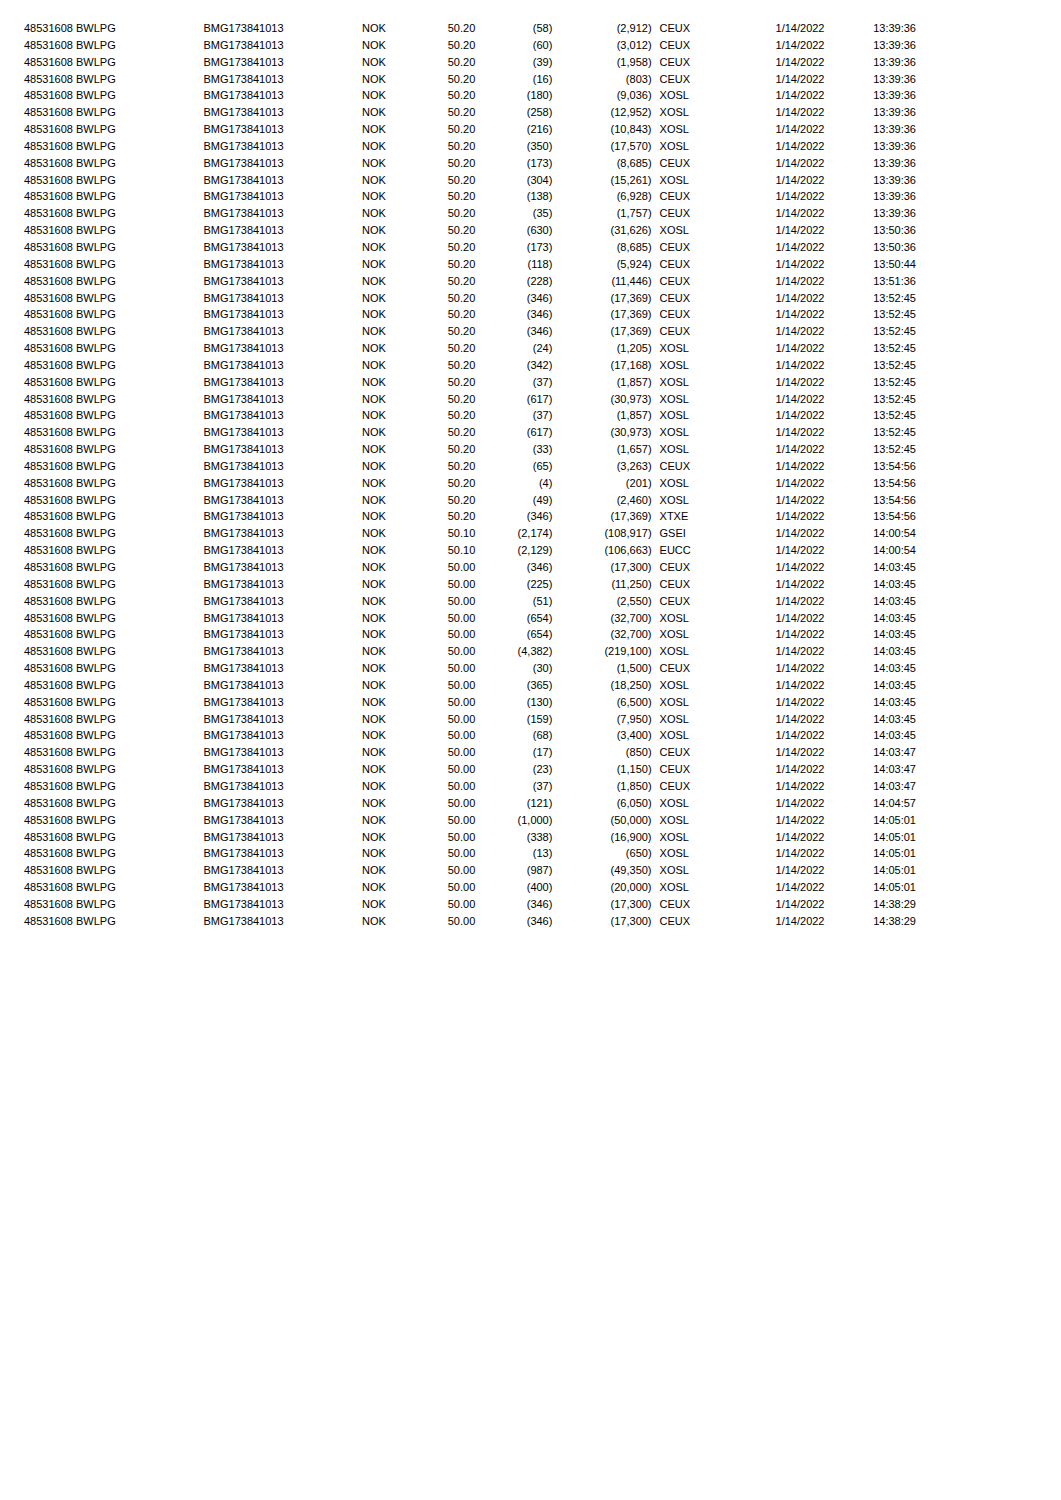| 48531608 BWLPG | BMG173841013 | NOK | 50.20 | (58) | (2,912) | CEUX | 1/14/2022 | 13:39:36 |
| 48531608 BWLPG | BMG173841013 | NOK | 50.20 | (60) | (3,012) | CEUX | 1/14/2022 | 13:39:36 |
| 48531608 BWLPG | BMG173841013 | NOK | 50.20 | (39) | (1,958) | CEUX | 1/14/2022 | 13:39:36 |
| 48531608 BWLPG | BMG173841013 | NOK | 50.20 | (16) | (803) | CEUX | 1/14/2022 | 13:39:36 |
| 48531608 BWLPG | BMG173841013 | NOK | 50.20 | (180) | (9,036) | XOSL | 1/14/2022 | 13:39:36 |
| 48531608 BWLPG | BMG173841013 | NOK | 50.20 | (258) | (12,952) | XOSL | 1/14/2022 | 13:39:36 |
| 48531608 BWLPG | BMG173841013 | NOK | 50.20 | (216) | (10,843) | XOSL | 1/14/2022 | 13:39:36 |
| 48531608 BWLPG | BMG173841013 | NOK | 50.20 | (350) | (17,570) | XOSL | 1/14/2022 | 13:39:36 |
| 48531608 BWLPG | BMG173841013 | NOK | 50.20 | (173) | (8,685) | CEUX | 1/14/2022 | 13:39:36 |
| 48531608 BWLPG | BMG173841013 | NOK | 50.20 | (304) | (15,261) | XOSL | 1/14/2022 | 13:39:36 |
| 48531608 BWLPG | BMG173841013 | NOK | 50.20 | (138) | (6,928) | CEUX | 1/14/2022 | 13:39:36 |
| 48531608 BWLPG | BMG173841013 | NOK | 50.20 | (35) | (1,757) | CEUX | 1/14/2022 | 13:39:36 |
| 48531608 BWLPG | BMG173841013 | NOK | 50.20 | (630) | (31,626) | XOSL | 1/14/2022 | 13:50:36 |
| 48531608 BWLPG | BMG173841013 | NOK | 50.20 | (173) | (8,685) | CEUX | 1/14/2022 | 13:50:36 |
| 48531608 BWLPG | BMG173841013 | NOK | 50.20 | (118) | (5,924) | CEUX | 1/14/2022 | 13:50:44 |
| 48531608 BWLPG | BMG173841013 | NOK | 50.20 | (228) | (11,446) | CEUX | 1/14/2022 | 13:51:36 |
| 48531608 BWLPG | BMG173841013 | NOK | 50.20 | (346) | (17,369) | CEUX | 1/14/2022 | 13:52:45 |
| 48531608 BWLPG | BMG173841013 | NOK | 50.20 | (346) | (17,369) | CEUX | 1/14/2022 | 13:52:45 |
| 48531608 BWLPG | BMG173841013 | NOK | 50.20 | (346) | (17,369) | CEUX | 1/14/2022 | 13:52:45 |
| 48531608 BWLPG | BMG173841013 | NOK | 50.20 | (24) | (1,205) | XOSL | 1/14/2022 | 13:52:45 |
| 48531608 BWLPG | BMG173841013 | NOK | 50.20 | (342) | (17,168) | XOSL | 1/14/2022 | 13:52:45 |
| 48531608 BWLPG | BMG173841013 | NOK | 50.20 | (37) | (1,857) | XOSL | 1/14/2022 | 13:52:45 |
| 48531608 BWLPG | BMG173841013 | NOK | 50.20 | (617) | (30,973) | XOSL | 1/14/2022 | 13:52:45 |
| 48531608 BWLPG | BMG173841013 | NOK | 50.20 | (37) | (1,857) | XOSL | 1/14/2022 | 13:52:45 |
| 48531608 BWLPG | BMG173841013 | NOK | 50.20 | (617) | (30,973) | XOSL | 1/14/2022 | 13:52:45 |
| 48531608 BWLPG | BMG173841013 | NOK | 50.20 | (33) | (1,657) | XOSL | 1/14/2022 | 13:52:45 |
| 48531608 BWLPG | BMG173841013 | NOK | 50.20 | (65) | (3,263) | CEUX | 1/14/2022 | 13:54:56 |
| 48531608 BWLPG | BMG173841013 | NOK | 50.20 | (4) | (201) | XOSL | 1/14/2022 | 13:54:56 |
| 48531608 BWLPG | BMG173841013 | NOK | 50.20 | (49) | (2,460) | XOSL | 1/14/2022 | 13:54:56 |
| 48531608 BWLPG | BMG173841013 | NOK | 50.20 | (346) | (17,369) | XTXE | 1/14/2022 | 13:54:56 |
| 48531608 BWLPG | BMG173841013 | NOK | 50.10 | (2,174) | (108,917) | GSEI | 1/14/2022 | 14:00:54 |
| 48531608 BWLPG | BMG173841013 | NOK | 50.10 | (2,129) | (106,663) | EUCC | 1/14/2022 | 14:00:54 |
| 48531608 BWLPG | BMG173841013 | NOK | 50.00 | (346) | (17,300) | CEUX | 1/14/2022 | 14:03:45 |
| 48531608 BWLPG | BMG173841013 | NOK | 50.00 | (225) | (11,250) | CEUX | 1/14/2022 | 14:03:45 |
| 48531608 BWLPG | BMG173841013 | NOK | 50.00 | (51) | (2,550) | CEUX | 1/14/2022 | 14:03:45 |
| 48531608 BWLPG | BMG173841013 | NOK | 50.00 | (654) | (32,700) | XOSL | 1/14/2022 | 14:03:45 |
| 48531608 BWLPG | BMG173841013 | NOK | 50.00 | (654) | (32,700) | XOSL | 1/14/2022 | 14:03:45 |
| 48531608 BWLPG | BMG173841013 | NOK | 50.00 | (4,382) | (219,100) | XOSL | 1/14/2022 | 14:03:45 |
| 48531608 BWLPG | BMG173841013 | NOK | 50.00 | (30) | (1,500) | CEUX | 1/14/2022 | 14:03:45 |
| 48531608 BWLPG | BMG173841013 | NOK | 50.00 | (365) | (18,250) | XOSL | 1/14/2022 | 14:03:45 |
| 48531608 BWLPG | BMG173841013 | NOK | 50.00 | (130) | (6,500) | XOSL | 1/14/2022 | 14:03:45 |
| 48531608 BWLPG | BMG173841013 | NOK | 50.00 | (159) | (7,950) | XOSL | 1/14/2022 | 14:03:45 |
| 48531608 BWLPG | BMG173841013 | NOK | 50.00 | (68) | (3,400) | XOSL | 1/14/2022 | 14:03:45 |
| 48531608 BWLPG | BMG173841013 | NOK | 50.00 | (17) | (850) | CEUX | 1/14/2022 | 14:03:47 |
| 48531608 BWLPG | BMG173841013 | NOK | 50.00 | (23) | (1,150) | CEUX | 1/14/2022 | 14:03:47 |
| 48531608 BWLPG | BMG173841013 | NOK | 50.00 | (37) | (1,850) | CEUX | 1/14/2022 | 14:03:47 |
| 48531608 BWLPG | BMG173841013 | NOK | 50.00 | (121) | (6,050) | XOSL | 1/14/2022 | 14:04:57 |
| 48531608 BWLPG | BMG173841013 | NOK | 50.00 | (1,000) | (50,000) | XOSL | 1/14/2022 | 14:05:01 |
| 48531608 BWLPG | BMG173841013 | NOK | 50.00 | (338) | (16,900) | XOSL | 1/14/2022 | 14:05:01 |
| 48531608 BWLPG | BMG173841013 | NOK | 50.00 | (13) | (650) | XOSL | 1/14/2022 | 14:05:01 |
| 48531608 BWLPG | BMG173841013 | NOK | 50.00 | (987) | (49,350) | XOSL | 1/14/2022 | 14:05:01 |
| 48531608 BWLPG | BMG173841013 | NOK | 50.00 | (400) | (20,000) | XOSL | 1/14/2022 | 14:05:01 |
| 48531608 BWLPG | BMG173841013 | NOK | 50.00 | (346) | (17,300) | CEUX | 1/14/2022 | 14:38:29 |
| 48531608 BWLPG | BMG173841013 | NOK | 50.00 | (346) | (17,300) | CEUX | 1/14/2022 | 14:38:29 |